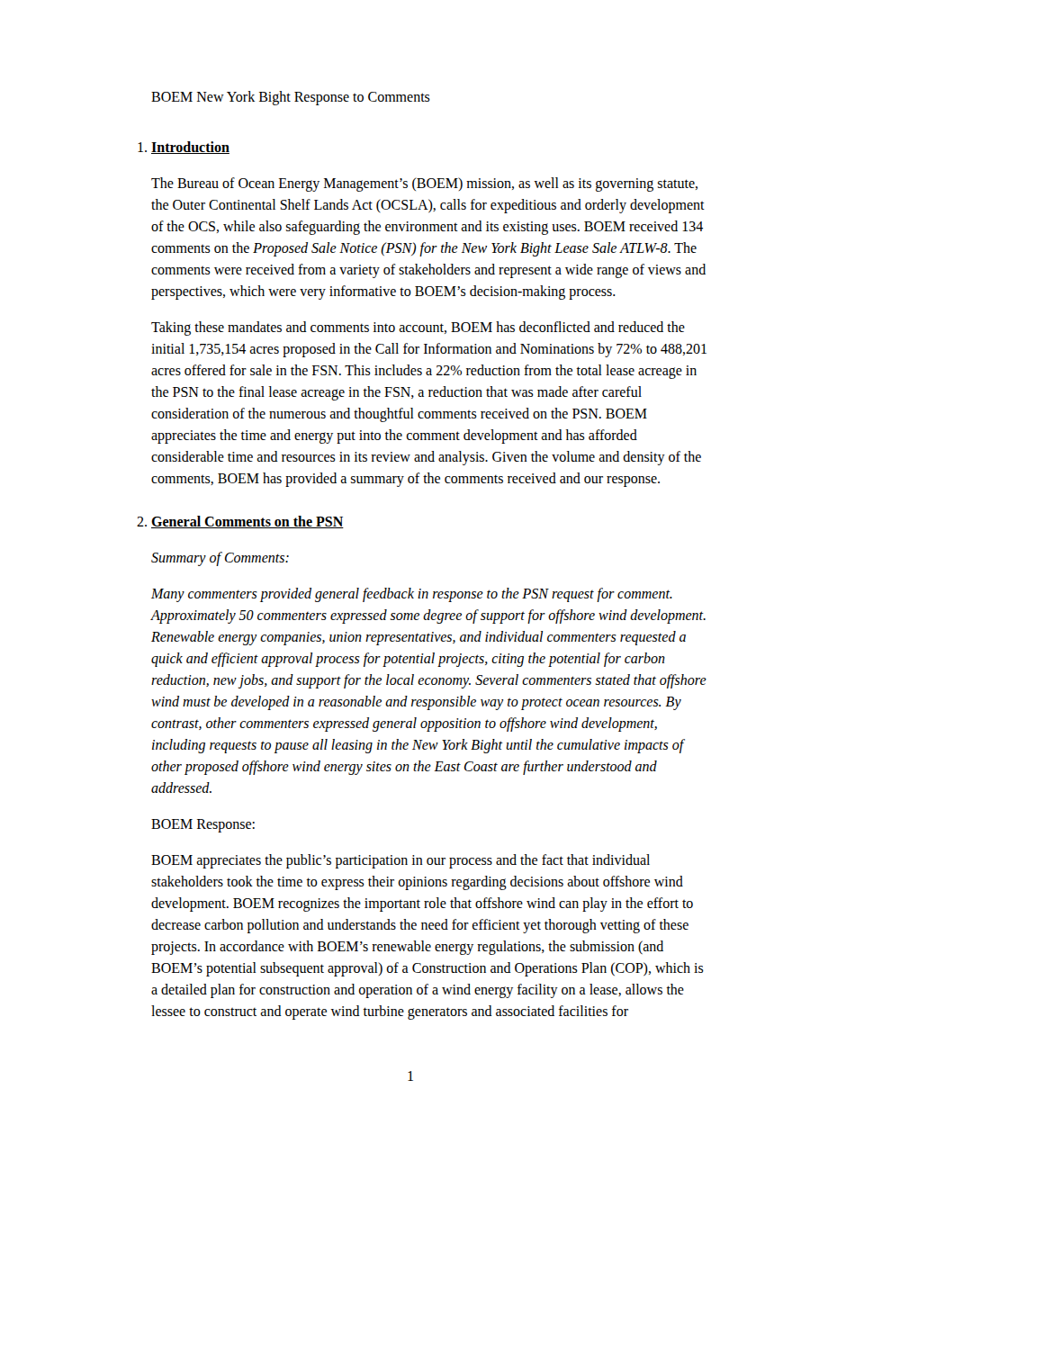BOEM New York Bight Response to Comments
Introduction
The Bureau of Ocean Energy Management’s (BOEM) mission, as well as its governing statute, the Outer Continental Shelf Lands Act (OCSLA), calls for expeditious and orderly development of the OCS, while also safeguarding the environment and its existing uses. BOEM received 134 comments on the Proposed Sale Notice (PSN) for the New York Bight Lease Sale ATLW-8. The comments were received from a variety of stakeholders and represent a wide range of views and perspectives, which were very informative to BOEM’s decision-making process.
Taking these mandates and comments into account, BOEM has deconflicted and reduced the initial 1,735,154 acres proposed in the Call for Information and Nominations by 72% to 488,201 acres offered for sale in the FSN. This includes a 22% reduction from the total lease acreage in the PSN to the final lease acreage in the FSN, a reduction that was made after careful consideration of the numerous and thoughtful comments received on the PSN. BOEM appreciates the time and energy put into the comment development and has afforded considerable time and resources in its review and analysis. Given the volume and density of the comments, BOEM has provided a summary of the comments received and our response.
General Comments on the PSN
Summary of Comments:
Many commenters provided general feedback in response to the PSN request for comment. Approximately 50 commenters expressed some degree of support for offshore wind development. Renewable energy companies, union representatives, and individual commenters requested a quick and efficient approval process for potential projects, citing the potential for carbon reduction, new jobs, and support for the local economy. Several commenters stated that offshore wind must be developed in a reasonable and responsible way to protect ocean resources. By contrast, other commenters expressed general opposition to offshore wind development, including requests to pause all leasing in the New York Bight until the cumulative impacts of other proposed offshore wind energy sites on the East Coast are further understood and addressed.
BOEM Response:
BOEM appreciates the public’s participation in our process and the fact that individual stakeholders took the time to express their opinions regarding decisions about offshore wind development. BOEM recognizes the important role that offshore wind can play in the effort to decrease carbon pollution and understands the need for efficient yet thorough vetting of these projects. In accordance with BOEM’s renewable energy regulations, the submission (and BOEM’s potential subsequent approval) of a Construction and Operations Plan (COP), which is a detailed plan for construction and operation of a wind energy facility on a lease, allows the lessee to construct and operate wind turbine generators and associated facilities for
1